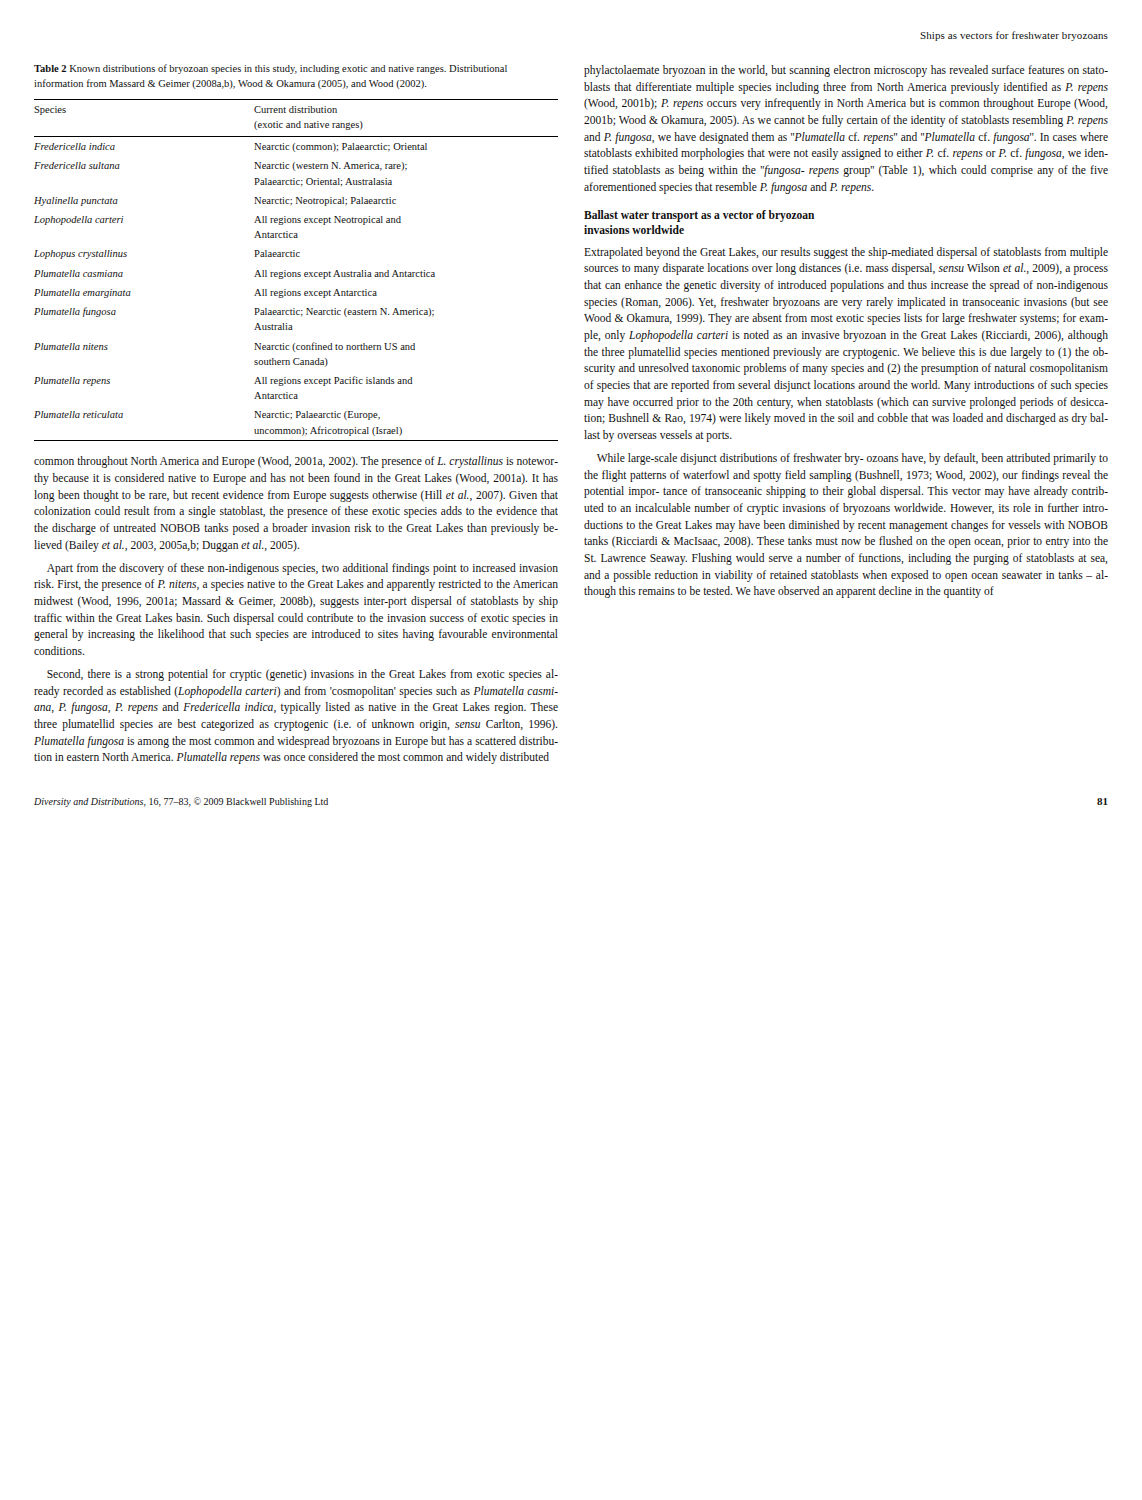Ships as vectors for freshwater bryozoans
Table 2 Known distributions of bryozoan species in this study, including exotic and native ranges. Distributional information from Massard & Geimer (2008a,b), Wood & Okamura (2005), and Wood (2002).
| Species | Current distribution (exotic and native ranges) |
| --- | --- |
| Fredericella indica | Nearctic (common); Palaearctic; Oriental |
| Fredericella sultana | Nearctic (western N. America, rare); Palaearctic; Oriental; Australasia |
| Hyalinella punctata | Nearctic; Neotropical; Palaearctic |
| Lophopodella carteri | All regions except Neotropical and Antarctica |
| Lophopus crystallinus | Palaearctic |
| Plumatella casmiana | All regions except Australia and Antarctica |
| Plumatella emarginata | All regions except Antarctica |
| Plumatella fungosa | Palaearctic; Nearctic (eastern N. America); Australia |
| Plumatella nitens | Nearctic (confined to northern US and southern Canada) |
| Plumatella repens | All regions except Pacific islands and Antarctica |
| Plumatella reticulata | Nearctic; Palaearctic (Europe, uncommon); Africotropical (Israel) |
common throughout North America and Europe (Wood, 2001a, 2002). The presence of L. crystallinus is noteworthy because it is considered native to Europe and has not been found in the Great Lakes (Wood, 2001a). It has long been thought to be rare, but recent evidence from Europe suggests otherwise (Hill et al., 2007). Given that colonization could result from a single statoblast, the presence of these exotic species adds to the evidence that the discharge of untreated NOBOB tanks posed a broader invasion risk to the Great Lakes than previously believed (Bailey et al., 2003, 2005a,b; Duggan et al., 2005).
Apart from the discovery of these non-indigenous species, two additional findings point to increased invasion risk. First, the presence of P. nitens, a species native to the Great Lakes and apparently restricted to the American midwest (Wood, 1996, 2001a; Massard & Geimer, 2008b), suggests inter-port dispersal of statoblasts by ship traffic within the Great Lakes basin. Such dispersal could contribute to the invasion success of exotic species in general by increasing the likelihood that such species are introduced to sites having favourable environmental conditions.
Second, there is a strong potential for cryptic (genetic) invasions in the Great Lakes from exotic species already recorded as established (Lophopodella carteri) and from 'cosmopolitan' species such as Plumatella casmiana, P. fungosa, P. repens and Fredericella indica, typically listed as native in the Great Lakes region. These three plumatellid species are best categorized as cryptogenic (i.e. of unknown origin, sensu Carlton, 1996). Plumatella fungosa is among the most common and widespread bryozoans in Europe but has a scattered distribution in eastern North America. Plumatella repens was once considered the most common and widely distributed
phylactolaemate bryozoan in the world, but scanning electron microscopy has revealed surface features on statoblasts that differentiate multiple species including three from North America previously identified as P. repens (Wood, 2001b); P. repens occurs very infrequently in North America but is common throughout Europe (Wood, 2001b; Wood & Okamura, 2005). As we cannot be fully certain of the identity of statoblasts resembling P. repens and P. fungosa, we have designated them as ''Plumatella cf. repens'' and ''Plumatella cf. fungosa''. In cases where statoblasts exhibited morphologies that were not easily assigned to either P. cf. repens or P. cf. fungosa, we identified statoblasts as being within the ''fungosa- repens group'' (Table 1), which could comprise any of the five aforementioned species that resemble P. fungosa and P. repens.
Ballast water transport as a vector of bryozoan
invasions worldwide
Extrapolated beyond the Great Lakes, our results suggest the ship-mediated dispersal of statoblasts from multiple sources to many disparate locations over long distances (i.e. mass dispersal, sensu Wilson et al., 2009), a process that can enhance the genetic diversity of introduced populations and thus increase the spread of non-indigenous species (Roman, 2006). Yet, freshwater bryozoans are very rarely implicated in transoceanic invasions (but see Wood & Okamura, 1999). They are absent from most exotic species lists for large freshwater systems; for example, only Lophopodella carteri is noted as an invasive bryozoan in the Great Lakes (Ricciardi, 2006), although the three plumatellid species mentioned previously are cryptogenic. We believe this is due largely to (1) the obscurity and unresolved taxonomic problems of many species and (2) the presumption of natural cosmopolitanism of species that are reported from several disjunct locations around the world. Many introductions of such species may have occurred prior to the 20th century, when statoblasts (which can survive prolonged periods of desiccation; Bushnell & Rao, 1974) were likely moved in the soil and cobble that was loaded and discharged as dry ballast by overseas vessels at ports.
While large-scale disjunct distributions of freshwater bry- ozoans have, by default, been attributed primarily to the flight patterns of waterfowl and spotty field sampling (Bushnell, 1973; Wood, 2002), our findings reveal the potential impor- tance of transoceanic shipping to their global dispersal. This vector may have already contributed to an incalculable number of cryptic invasions of bryozoans worldwide. However, its role in further introductions to the Great Lakes may have been diminished by recent management changes for vessels with NOBOB tanks (Ricciardi & MacIsaac, 2008). These tanks must now be flushed on the open ocean, prior to entry into the St. Lawrence Seaway. Flushing would serve a number of functions, including the purging of statoblasts at sea, and a possible reduction in viability of retained statoblasts when exposed to open ocean seawater in tanks – although this remains to be tested. We have observed an apparent decline in the quantity of
Diversity and Distributions, 16, 77–83, © 2009 Blackwell Publishing Ltd
81